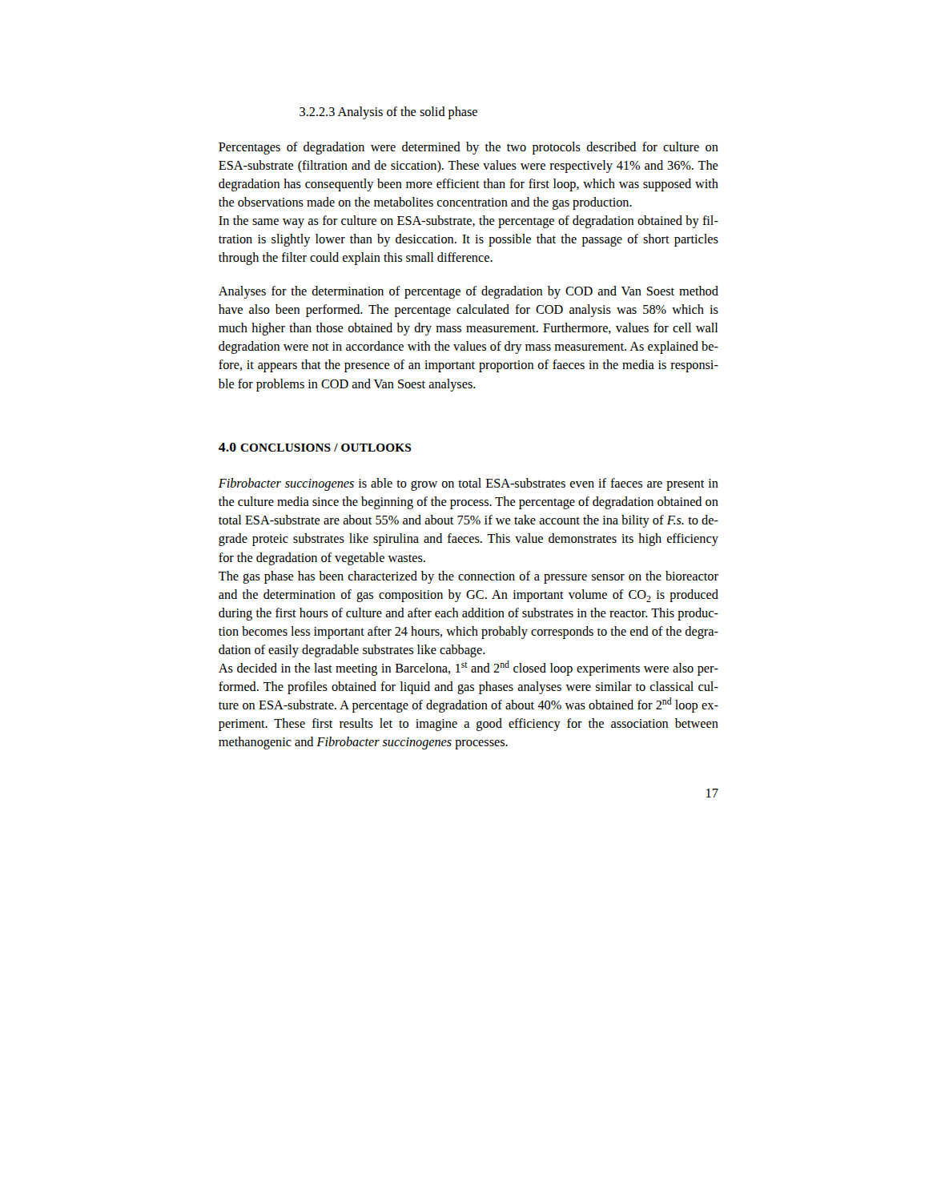3.2.2.3 Analysis of the solid phase
Percentages of degradation were determined by the two protocols described for culture on ESA‑substrate (filtration and de siccation). These values were respectively 41% and 36%. The degradation has consequently been more efficient than for first loop, which was supposed with the observations made on the metabolites concentration and the gas production.
In the same way as for culture on ESA‑substrate, the percentage of degradation obtained by filtration is slightly lower than by desiccation. It is possible that the passage of short particles through the filter could explain this small difference.
Analyses for the determination of percentage of degradation by COD and Van Soest method have also been performed. The percentage calculated for COD analysis was 58% which is much higher than those obtained by dry mass measurement. Furthermore, values for cell wall degradation were not in accordance with the values of dry mass measurement. As explained before, it appears that the presence of an important proportion of faeces in the media is responsible for problems in COD and Van Soest analyses.
4.0 Conclusions / Outlooks
Fibrobacter succinogenes is able to grow on total ESA‑substrates even if faeces are present in the culture media since the beginning of the process. The percentage of degradation obtained on total ESA‑substrate are about 55% and about 75% if we take account the ina bility of F.s. to degrade proteic substrates like spirulina and faeces. This value demonstrates its high efficiency for the degradation of vegetable wastes.
The gas phase has been characterized by the connection of a pressure sensor on the bioreactor and the determination of gas composition by GC. An important volume of CO2 is produced during the first hours of culture and after each addition of substrates in the reactor. This production becomes less important after 24 hours, which probably corresponds to the end of the degradation of easily degradable substrates like cabbage.
As decided in the last meeting in Barcelona, 1st and 2nd closed loop experiments were also performed. The profiles obtained for liquid and gas phases analyses were similar to classical culture on ESA-substrate. A percentage of degradation of about 40% was obtained for 2nd loop experiment. These first results let to imagine a good efficiency for the association between methanogenic and Fibrobacter succinogenes processes.
17